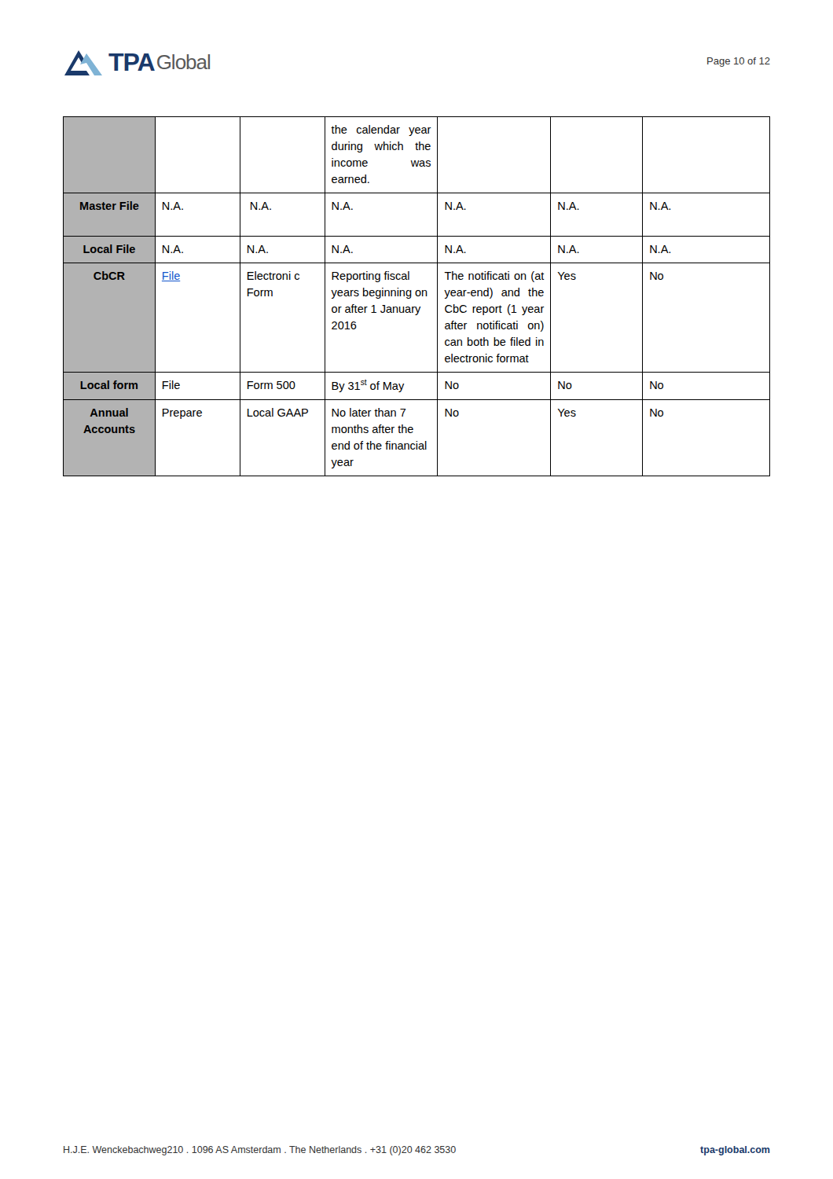TPA Global
Page 10 of 12
| | | | the calendar year during which the income was earned. | | | |
| Master File | N.A. | N.A. | N.A. | N.A. | N.A. | N.A. |
| Local File | N.A. | N.A. | N.A. | N.A. | N.A. | N.A. |
| CbCR | File | Electroni c Form | Reporting fiscal years beginning on or after 1 January 2016 | The notificati on (at year-end) and the CbC report (1 year after notificati on) can both be filed in electronic format | Yes | No |
| Local form | File | Form 500 | By 31 st of May | No | No | No |
| Annual Accounts | Prepare | Local GAAP | No later than 7 months after the end of the financial year | No | Yes | No |
H.J.E. Wenckebachweg210 . 1096 AS Amsterdam . The Netherlands . +31 (0)20 462 3530
tpa-global.com